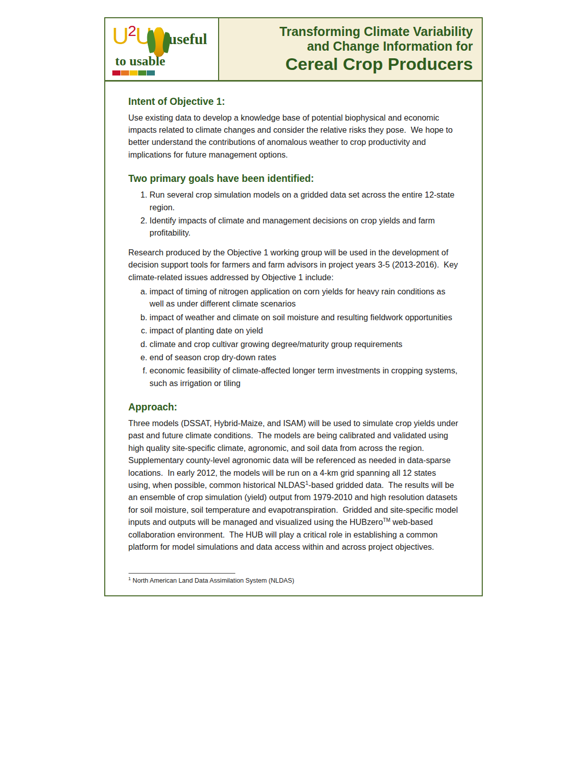U 2 U useful to usable
Transforming Climate Variability
and Change Information for
Cereal Crop Producers
Intent of Objective 1:
Use existing data to develop a knowledge base of potential biophysical and economic impacts related to climate changes and consider the relative risks they pose. We hope to better understand the contributions of anomalous weather to crop productivity and implications for future management options.
Two primary goals have been identified:
Run several crop simulation models on a gridded data set across the entire 12-state region.
Identify impacts of climate and management decisions on crop yields and farm profitability.
Research produced by the Objective 1 working group will be used in the development of decision support tools for farmers and farm advisors in project years 3-5 (2013-2016). Key climate-related issues addressed by Objective 1 include:
impact of timing of nitrogen application on corn yields for heavy rain conditions as well as under different climate scenarios
impact of weather and climate on soil moisture and resulting fieldwork opportunities
impact of planting date on yield
climate and crop cultivar growing degree/maturity group requirements
end of season crop dry-down rates
economic feasibility of climate-affected longer term investments in cropping systems, such as irrigation or tiling
Approach:
Three models (DSSAT, Hybrid-Maize, and ISAM) will be used to simulate crop yields under past and future climate conditions. The models are being calibrated and validated using high quality site-specific climate, agronomic, and soil data from across the region. Supplementary county-level agronomic data will be referenced as needed in data-sparse locations. In early 2012, the models will be run on a 4-km grid spanning all 12 states using, when possible, common historical NLDAS1-based gridded data. The results will be an ensemble of crop simulation (yield) output from 1979-2010 and high resolution datasets for soil moisture, soil temperature and evapotranspiration. Gridded and site-specific model inputs and outputs will be managed and visualized using the HUBzeroTM web-based collaboration environment. The HUB will play a critical role in establishing a common platform for model simulations and data access within and across project objectives.
1 North American Land Data Assimilation System (NLDAS)